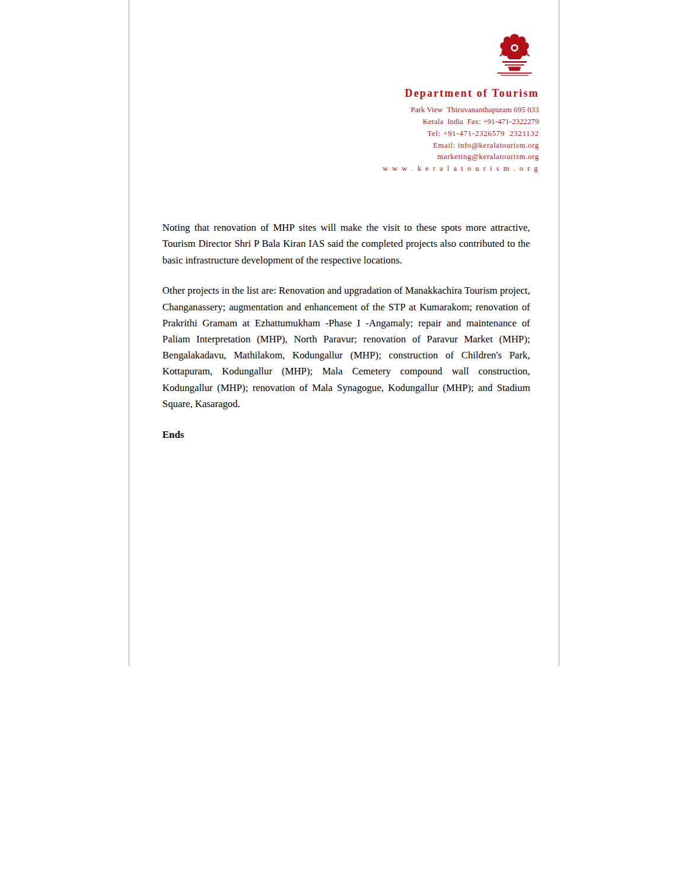Department of Tourism
Park View Thiruvananthapuram 695 033
Kerala India Fax: +91-471-2322279
Tel: +91-471-2326579 2321132
Email: info@keralatourism.org
marketing@keralatourism.org
w w w . k e r a l a t o u r i s m . o r g
Noting that renovation of MHP sites will make the visit to these spots more attractive, Tourism Director Shri P Bala Kiran IAS said the completed projects also contributed to the basic infrastructure development of the respective locations.
Other projects in the list are: Renovation and upgradation of Manakkachira Tourism project, Changanassery; augmentation and enhancement of the STP at Kumarakom; renovation of Prakrithi Gramam at Ezhattumukham -Phase I -Angamaly; repair and maintenance of Paliam Interpretation (MHP), North Paravur; renovation of Paravur Market (MHP); Bengalakadavu, Mathilakom, Kodungallur (MHP); construction of Children's Park, Kottapuram, Kodungallur (MHP); Mala Cemetery compound wall construction, Kodungallur (MHP); renovation of Mala Synagogue, Kodungallur (MHP); and Stadium Square, Kasaragod.
Ends
kerala God’s Own Country